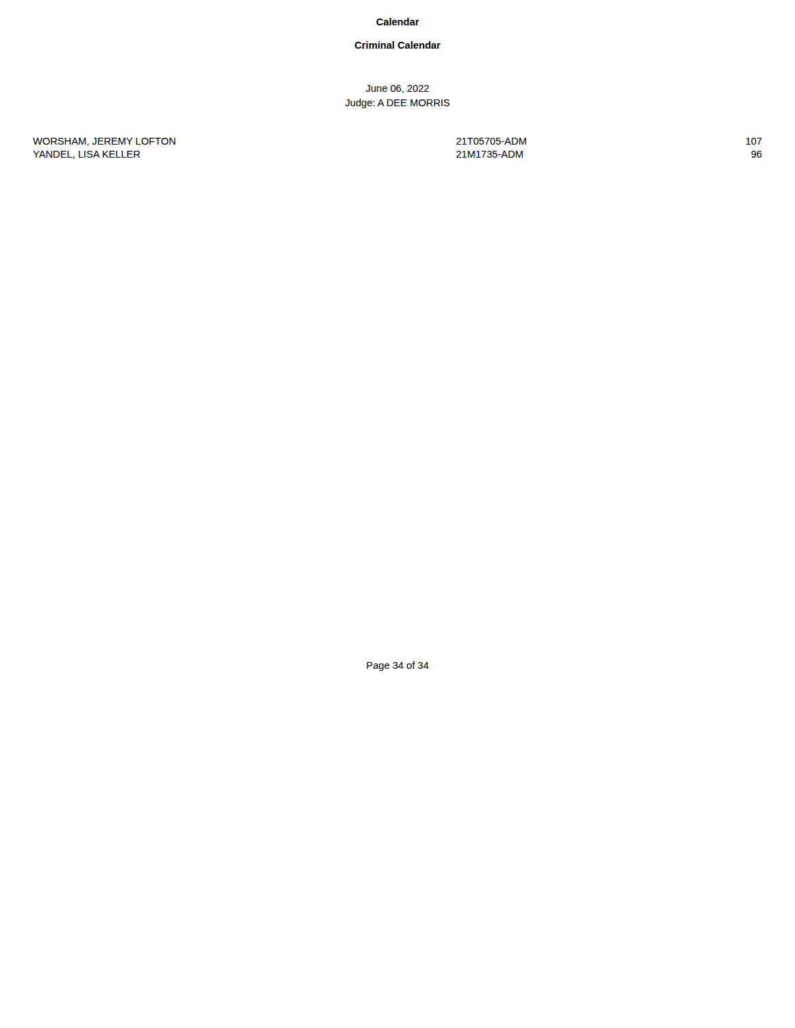Calendar
Criminal Calendar
June 06, 2022
Judge: A DEE MORRIS
| WORSHAM, JEREMY LOFTON | 21T05705-ADM | 107 |
| YANDEL, LISA KELLER | 21M1735-ADM | 96 |
Page 34 of 34